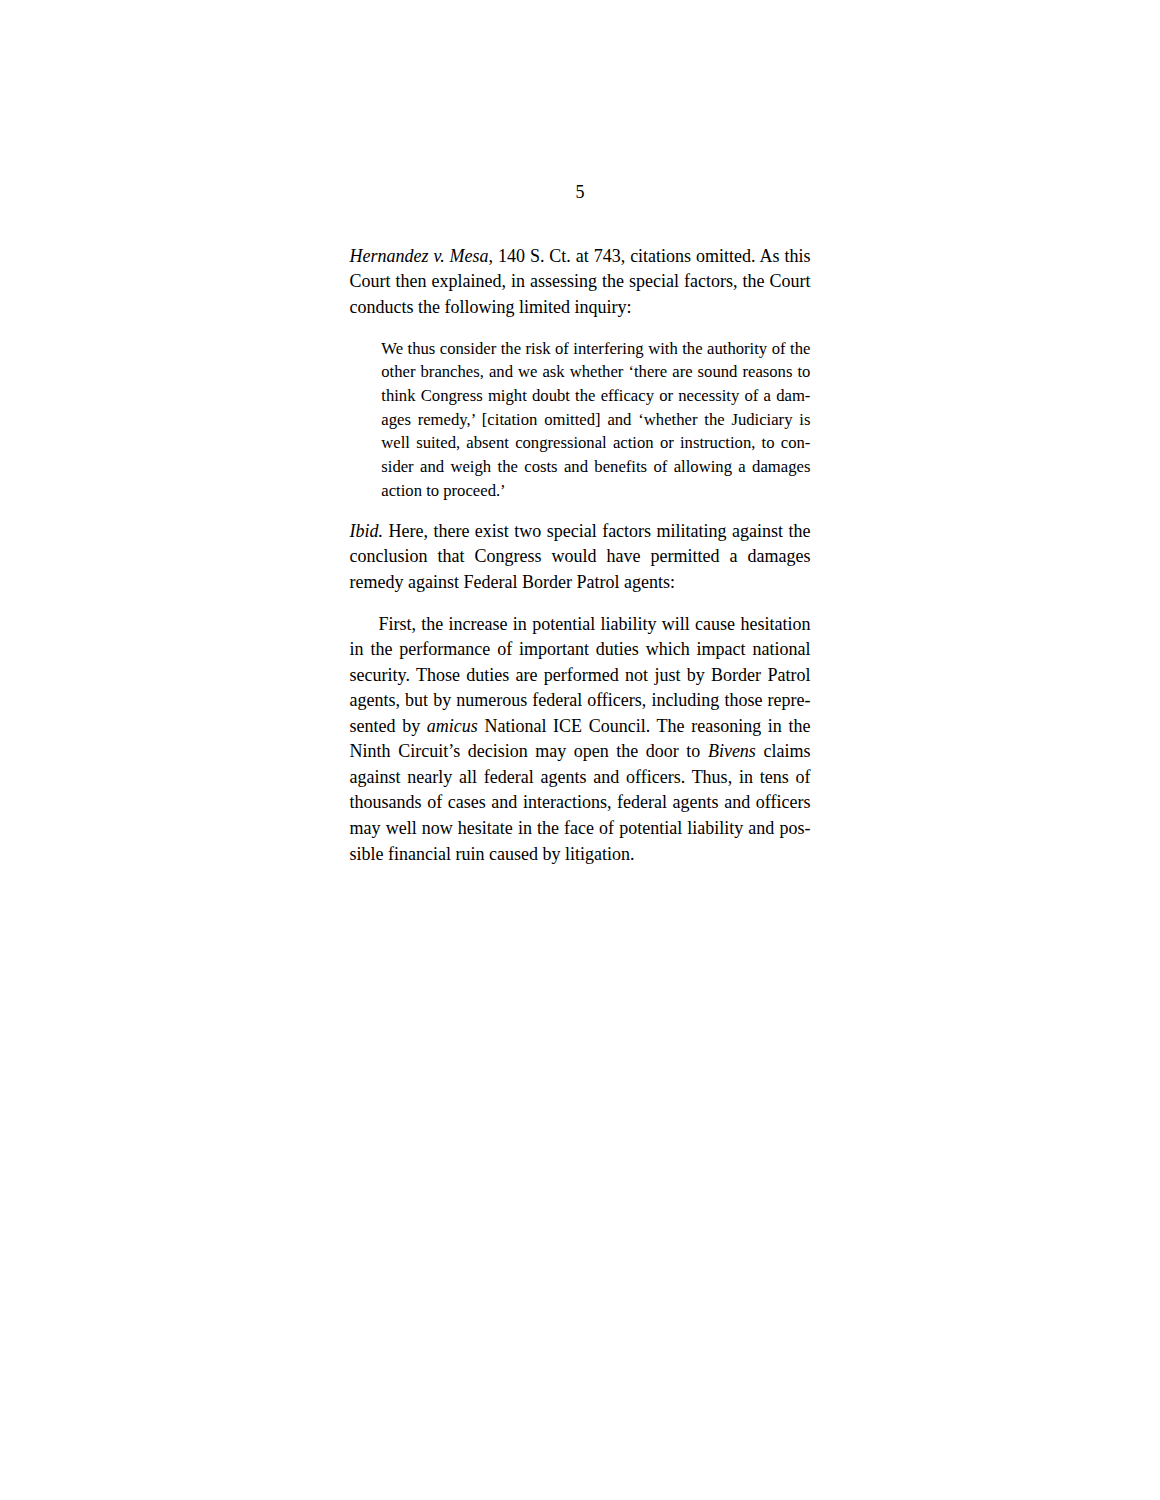5
Hernandez v. Mesa, 140 S. Ct. at 743, citations omitted. As this Court then explained, in assessing the special factors, the Court conducts the following limited inquiry:
We thus consider the risk of interfering with the authority of the other branches, and we ask whether ‘there are sound reasons to think Congress might doubt the efficacy or necessity of a damages remedy,’ [citation omitted] and ‘whether the Judiciary is well suited, absent congressional action or instruction, to consider and weigh the costs and benefits of allowing a damages action to proceed.’
Ibid. Here, there exist two special factors militating against the conclusion that Congress would have permitted a damages remedy against Federal Border Patrol agents:
First, the increase in potential liability will cause hesitation in the performance of important duties which impact national security. Those duties are performed not just by Border Patrol agents, but by numerous federal officers, including those represented by amicus National ICE Council. The reasoning in the Ninth Circuit’s decision may open the door to Bivens claims against nearly all federal agents and officers. Thus, in tens of thousands of cases and interactions, federal agents and officers may well now hesitate in the face of potential liability and possible financial ruin caused by litigation.